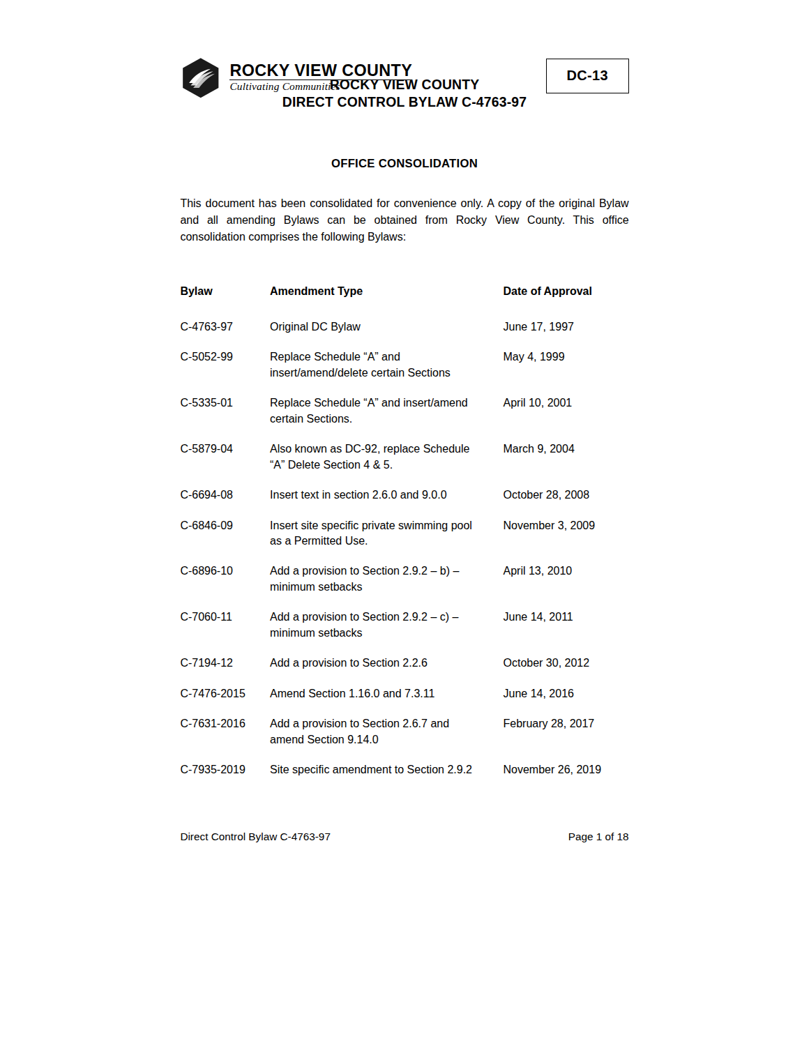ROCKY VIEW COUNTY
Cultivating Communities
DC-13
ROCKY VIEW COUNTY
DIRECT CONTROL BYLAW C-4763-97
OFFICE CONSOLIDATION
This document has been consolidated for convenience only. A copy of the original Bylaw and all amending Bylaws can be obtained from Rocky View County. This office consolidation comprises the following Bylaws:
| Bylaw | Amendment Type | Date of Approval |
| --- | --- | --- |
| C-4763-97 | Original DC Bylaw | June 17, 1997 |
| C-5052-99 | Replace Schedule “A” and insert/amend/delete certain Sections | May 4, 1999 |
| C-5335-01 | Replace Schedule “A” and insert/amend certain Sections. | April 10, 2001 |
| C-5879-04 | Also known as DC-92, replace Schedule “A” Delete Section 4 & 5. | March 9, 2004 |
| C-6694-08 | Insert text in section 2.6.0 and 9.0.0 | October 28, 2008 |
| C-6846-09 | Insert site specific private swimming pool as a Permitted Use. | November 3, 2009 |
| C-6896-10 | Add a provision to Section 2.9.2 – b) – minimum setbacks | April 13, 2010 |
| C-7060-11 | Add a provision to Section 2.9.2 – c) – minimum setbacks | June 14, 2011 |
| C-7194-12 | Add a provision to Section 2.2.6 | October 30, 2012 |
| C-7476-2015 | Amend Section 1.16.0 and 7.3.11 | June 14, 2016 |
| C-7631-2016 | Add a provision to Section 2.6.7 and amend Section 9.14.0 | February 28, 2017 |
| C-7935-2019 | Site specific amendment to Section 2.9.2 | November 26, 2019 |
Direct Control Bylaw C-4763-97
Page 1 of 18